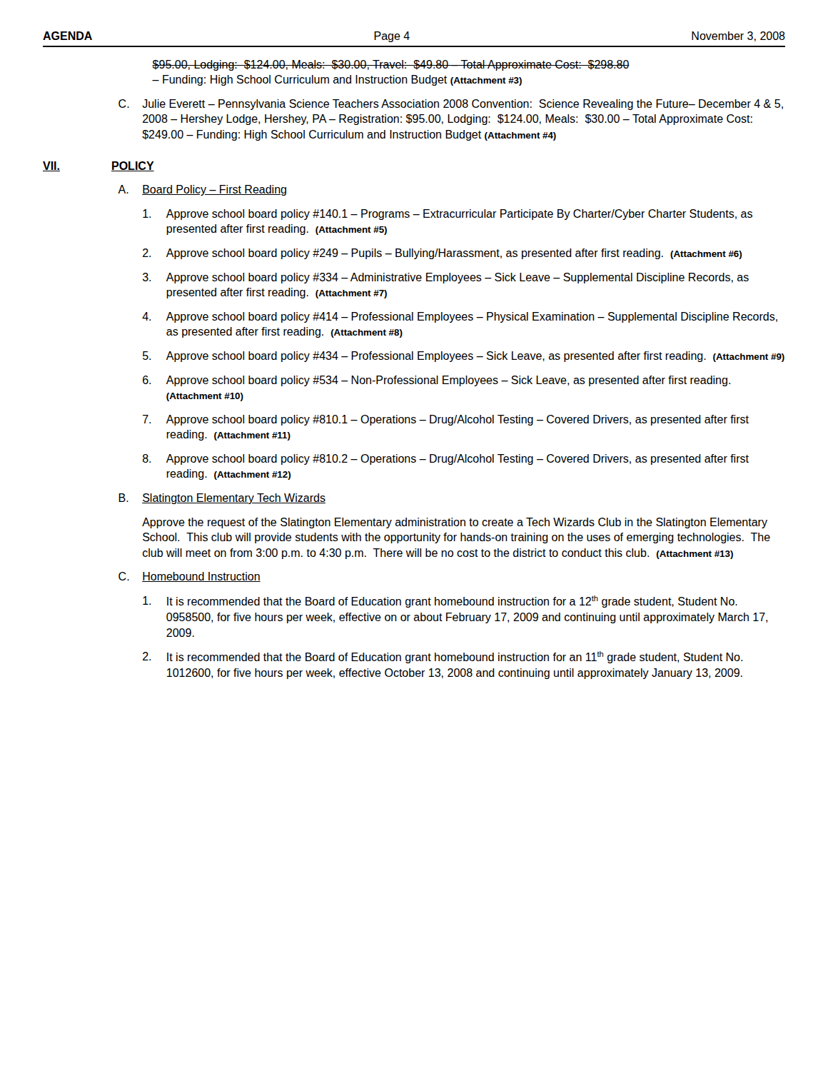AGENDA Page 4 November 3, 2008
$95.00, Lodging: $124.00, Meals: $30.00, Travel: $49.80 – Total Approximate Cost: $298.80
– Funding: High School Curriculum and Instruction Budget (Attachment #3)
C.
Julie Everett – Pennsylvania Science Teachers Association 2008 Convention: Science Revealing the Future– December 4 & 5, 2008 – Hershey Lodge, Hershey, PA – Registration: $95.00, Lodging: $124.00, Meals: $30.00 – Total Approximate Cost: $249.00 – Funding: High School Curriculum and Instruction Budget (Attachment #4)
VII.
POLICY
A.
Board Policy – First Reading
1.
Approve school board policy #140.1 – Programs – Extracurricular Participate By Charter/Cyber Charter Students, as presented after first reading. (Attachment #5)
2.
Approve school board policy #249 – Pupils – Bullying/Harassment, as presented after first reading. (Attachment #6)
3.
Approve school board policy #334 – Administrative Employees – Sick Leave – Supplemental Discipline Records, as presented after first reading. (Attachment #7)
4.
Approve school board policy #414 – Professional Employees – Physical Examination – Supplemental Discipline Records, as presented after first reading. (Attachment #8)
5.
Approve school board policy #434 – Professional Employees – Sick Leave, as presented after first reading. (Attachment #9)
6.
Approve school board policy #534 – Non-Professional Employees – Sick Leave, as presented after first reading. (Attachment #10)
7.
Approve school board policy #810.1 – Operations – Drug/Alcohol Testing – Covered Drivers, as presented after first reading. (Attachment #11)
8.
Approve school board policy #810.2 – Operations – Drug/Alcohol Testing – Covered Drivers, as presented after first reading. (Attachment #12)
B.
Slatington Elementary Tech Wizards
Approve the request of the Slatington Elementary administration to create a Tech Wizards Club in the Slatington Elementary School. This club will provide students with the opportunity for hands-on training on the uses of emerging technologies. The club will meet on from 3:00 p.m. to 4:30 p.m. There will be no cost to the district to conduct this club. (Attachment #13)
C.
Homebound Instruction
1.
It is recommended that the Board of Education grant homebound instruction for a 12th grade student, Student No. 0958500, for five hours per week, effective on or about February 17, 2009 and continuing until approximately March 17, 2009.
2.
It is recommended that the Board of Education grant homebound instruction for an 11th grade student, Student No. 1012600, for five hours per week, effective October 13, 2008 and continuing until approximately January 13, 2009.